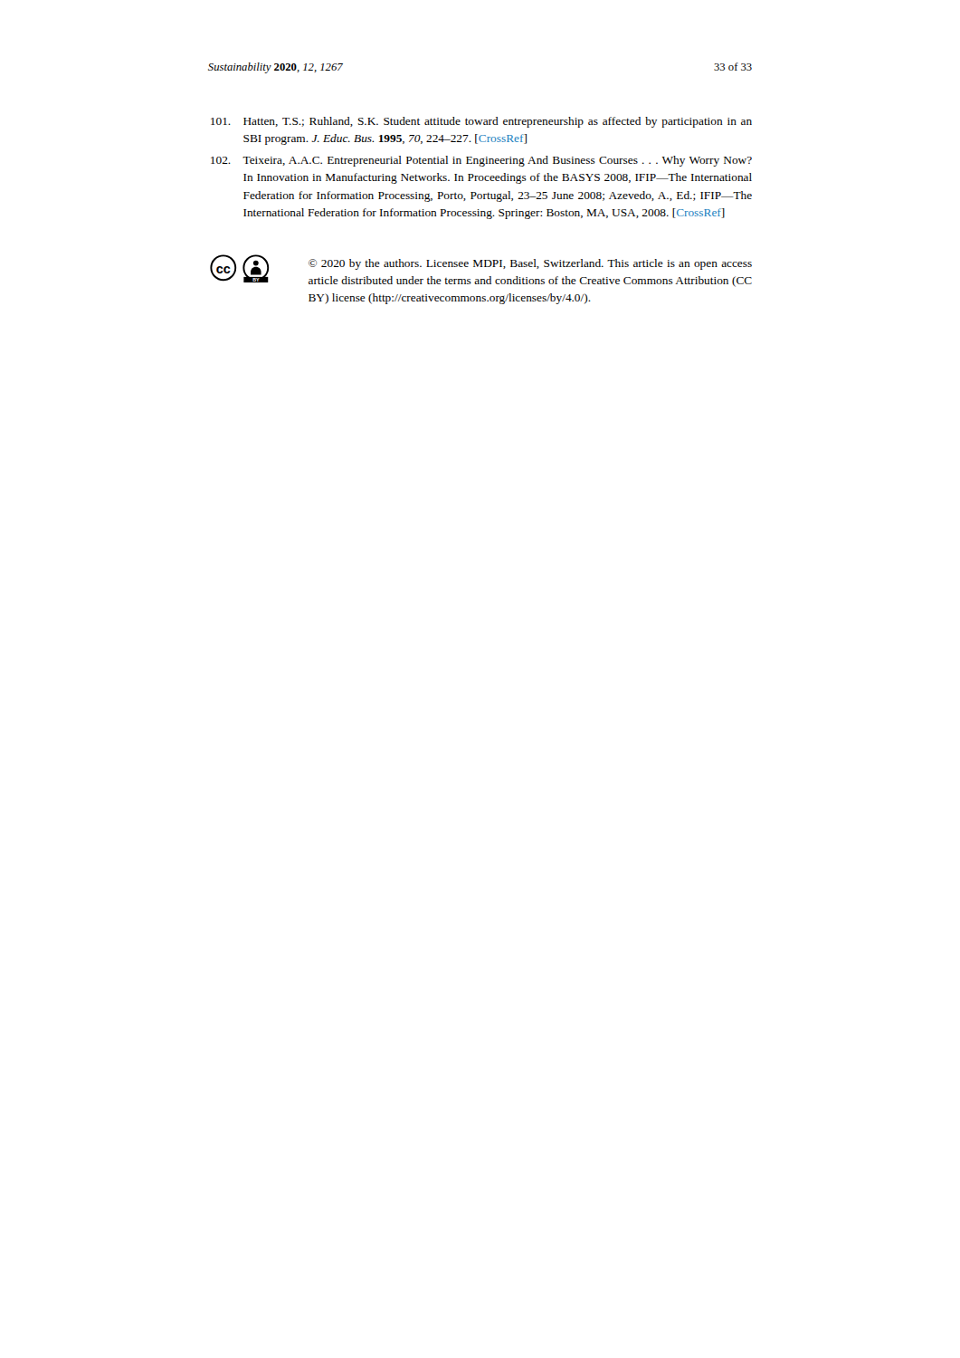Sustainability 2020, 12, 1267
33 of 33
101. Hatten, T.S.; Ruhland, S.K. Student attitude toward entrepreneurship as affected by participation in an SBI program. J. Educ. Bus. 1995, 70, 224–227. [CrossRef]
102. Teixeira, A.A.C. Entrepreneurial Potential in Engineering And Business Courses . . . Why Worry Now? In Innovation in Manufacturing Networks. In Proceedings of the BASYS 2008, IFIP—The International Federation for Information Processing, Porto, Portugal, 23–25 June 2008; Azevedo, A., Ed.; IFIP—The International Federation for Information Processing. Springer: Boston, MA, USA, 2008. [CrossRef]
cc BY
© 2020 by the authors. Licensee MDPI, Basel, Switzerland. This article is an open access article distributed under the terms and conditions of the Creative Commons Attribution (CC BY) license (http://creativecommons.org/licenses/by/4.0/).